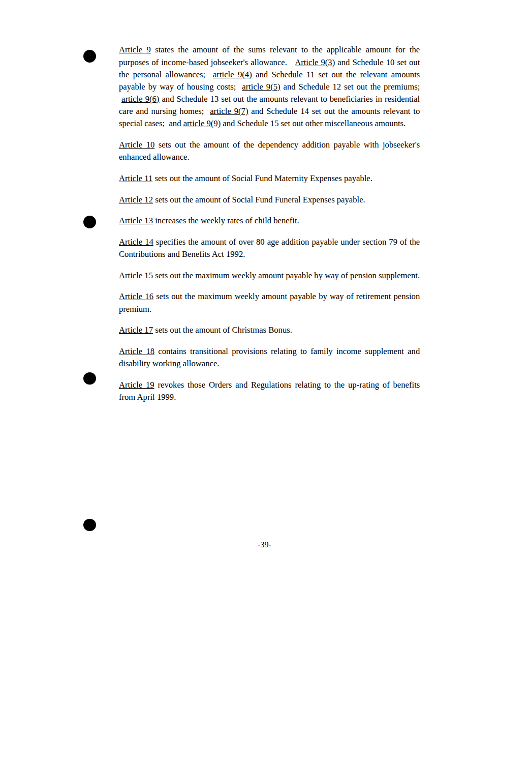Article 9 states the amount of the sums relevant to the applicable amount for the purposes of income-based jobseeker's allowance. Article 9(3) and Schedule 10 set out the personal allowances; article 9(4) and Schedule 11 set out the relevant amounts payable by way of housing costs; article 9(5) and Schedule 12 set out the premiums; article 9(6) and Schedule 13 set out the amounts relevant to beneficiaries in residential care and nursing homes; article 9(7) and Schedule 14 set out the amounts relevant to special cases; and article 9(9) and Schedule 15 set out other miscellaneous amounts.
Article 10 sets out the amount of the dependency addition payable with jobseeker's enhanced allowance.
Article 11 sets out the amount of Social Fund Maternity Expenses payable.
Article 12 sets out the amount of Social Fund Funeral Expenses payable.
Article 13 increases the weekly rates of child benefit.
Article 14 specifies the amount of over 80 age addition payable under section 79 of the Contributions and Benefits Act 1992.
Article 15 sets out the maximum weekly amount payable by way of pension supplement.
Article 16 sets out the maximum weekly amount payable by way of retirement pension premium.
Article 17 sets out the amount of Christmas Bonus.
Article 18 contains transitional provisions relating to family income supplement and disability working allowance.
Article 19 revokes those Orders and Regulations relating to the up-rating of benefits from April 1999.
-39-